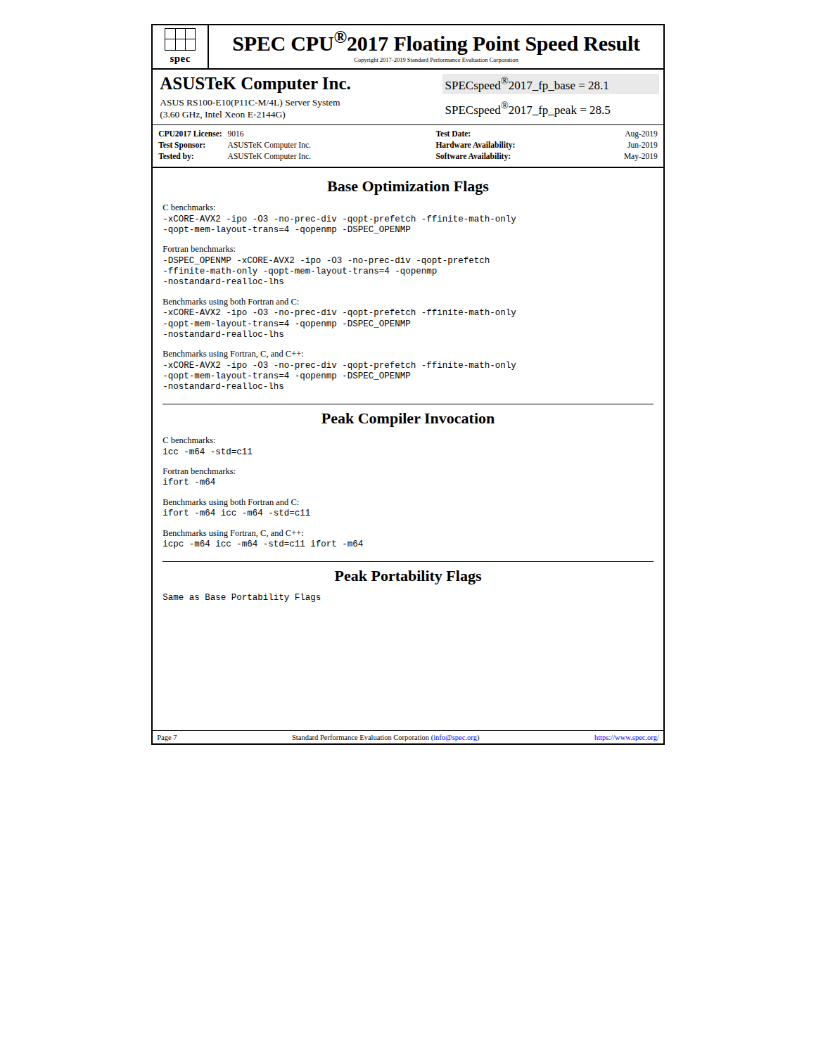spec
SPEC CPU®2017 Floating Point Speed Result
Copyright 2017-2019 Standard Performance Evaluation Corporation
ASUSTeK Computer Inc.
ASUS RS100-E10(P11C-M/4L) Server System (3.60 GHz, Intel Xeon E-2144G)
SPECspeed®2017_fp_base = 28.1
SPECspeed®2017_fp_peak = 28.5
| CPU2017 License: | 9016 |
| Test Sponsor: | ASUSTeK Computer Inc. |
| Tested by: | ASUSTeK Computer Inc. |
| Test Date: | Aug-2019 |
| Hardware Availability: | Jun-2019 |
| Software Availability: | May-2019 |
Base Optimization Flags
C benchmarks:
-xCORE-AVX2 -ipo -O3 -no-prec-div -qopt-prefetch -ffinite-math-only
-qopt-mem-layout-trans=4 -qopenmp -DSPEC_OPENMP
Fortran benchmarks:
-DSPEC_OPENMP -xCORE-AVX2 -ipo -O3 -no-prec-div -qopt-prefetch
-ffinite-math-only -qopt-mem-layout-trans=4 -qopenmp
-nostandard-realloc-lhs
Benchmarks using both Fortran and C:
-xCORE-AVX2 -ipo -O3 -no-prec-div -qopt-prefetch -ffinite-math-only
-qopt-mem-layout-trans=4 -qopenmp -DSPEC_OPENMP
-nostandard-realloc-lhs
Benchmarks using Fortran, C, and C++:
-xCORE-AVX2 -ipo -O3 -no-prec-div -qopt-prefetch -ffinite-math-only
-qopt-mem-layout-trans=4 -qopenmp -DSPEC_OPENMP
-nostandard-realloc-lhs
Peak Compiler Invocation
C benchmarks:
icc -m64 -std=c11
Fortran benchmarks:
ifort -m64
Benchmarks using both Fortran and C:
ifort -m64 icc -m64 -std=c11
Benchmarks using Fortran, C, and C++:
icpc -m64 icc -m64 -std=c11 ifort -m64
Peak Portability Flags
Same as Base Portability Flags
Page 7
Standard Performance Evaluation Corporation (info@spec.org)
https://www.spec.org/